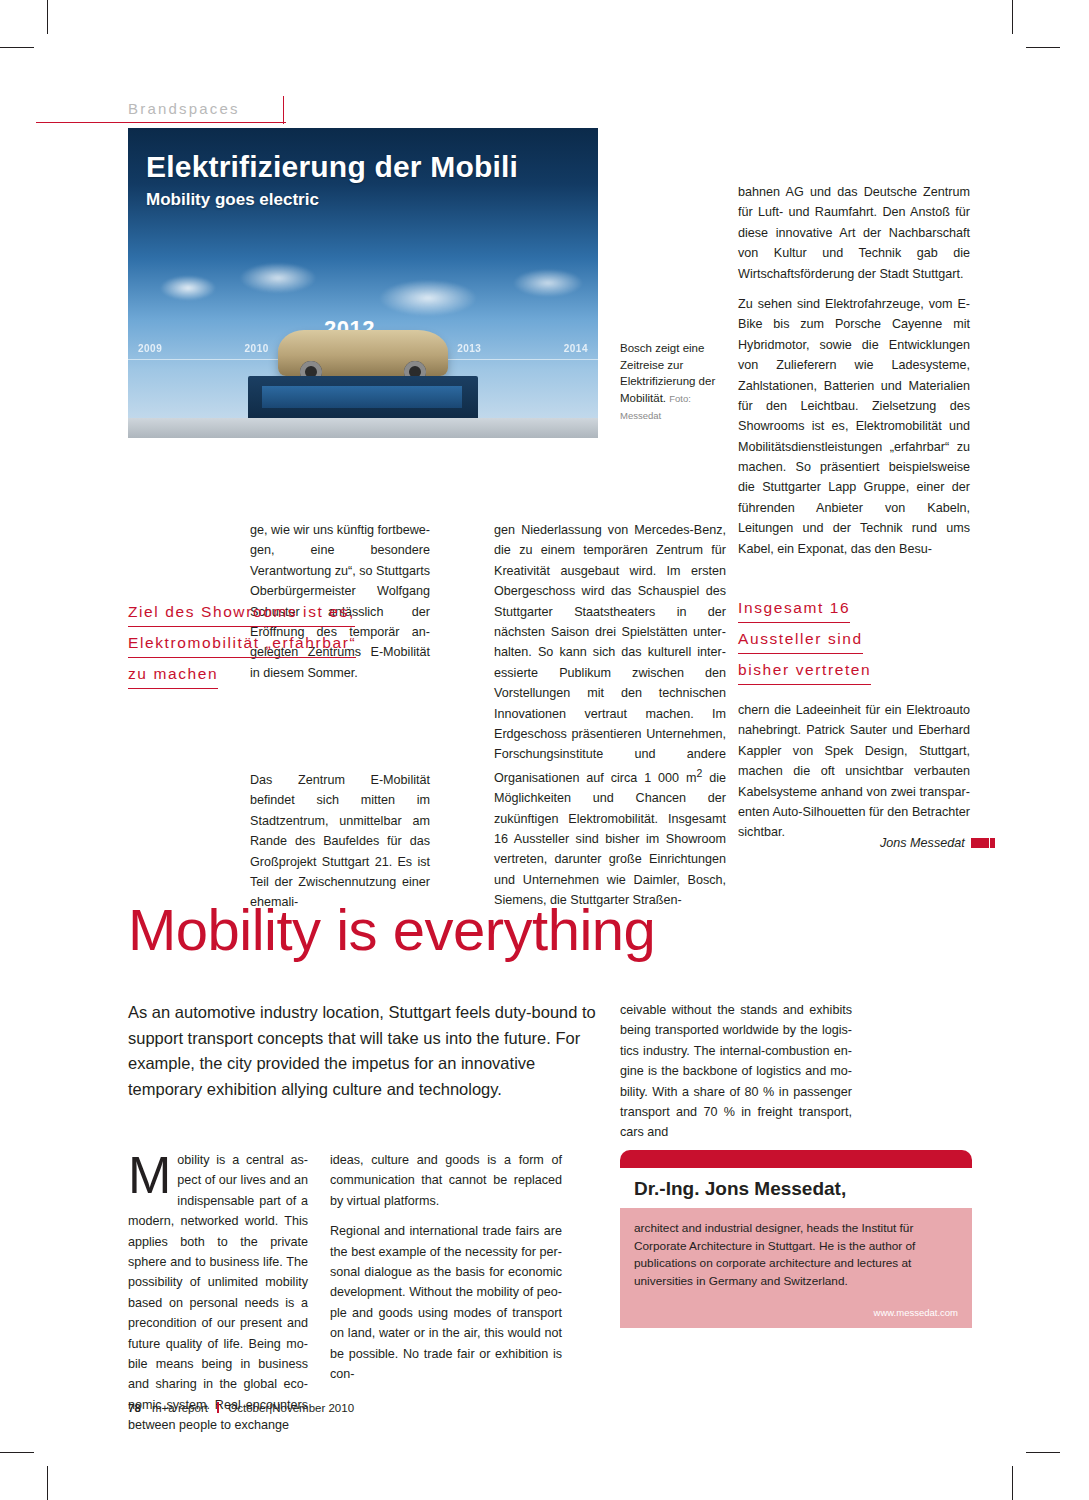Brandspaces
Elektrifizierung der Mobili
Mobility goes electric
2009 2010 2011 2013 2014
2012
Bosch zeigt eine Zeitreise zur Elektrifizierung der Mobilität. Foto: Messedat
bahnen AG und das Deutsche Zentrum für Luft- und Raumfahrt. Den Anstoß für diese innovative Art der Nachbarschaft von Kultur und Technik gab die Wirtschaftsförderung der Stadt Stuttgart.
Zu sehen sind Elektrofahrzeuge, vom E-Bike bis zum Porsche Cayenne mit Hybridmotor, sowie die Entwicklungen von Zulieferern wie Ladesysteme, Zahlstationen, Batterien und Materialien für den Leichtbau. Zielsetzung des Showrooms ist es, Elektromobilität und Mobilitätsdienstleistungen „erfahrbar“ zu machen. So präsentiert beispielsweise die Stuttgarter Lapp Gruppe, einer der führenden Anbieter von Kabeln, Leitungen und der Technik rund ums Kabel, ein Exponat, das den Besu-
ge, wie wir uns künftig fortbewegen, eine besondere Verantwortung zu“, so Stuttgarts Oberbürgermeister Wolfgang Schuster anlässlich der Eröffnung des temporär angelegten Zentrums E-Mobilität in diesem Sommer.
gen Niederlassung von Mercedes-Benz, die zu einem temporären Zentrum für Kreativität ausgebaut wird. Im ersten Obergeschoss wird das Schauspiel des Stuttgarter Staatstheaters in der nächsten Saison drei Spielstätten unterhalten. So kann sich das kulturell interessierte Publikum zwischen den Vorstellungen mit den technischen Innovationen vertraut machen. Im Erdgeschoss präsentieren Unternehmen, Forschungsinstitute und andere Organisationen auf circa 1 000 m2 die Möglichkeiten und Chancen der zukünftigen Elektromobilität. Insgesamt 16 Aussteller sind bisher im Showroom vertreten, darunter große Einrichtungen und Unternehmen wie Daimler, Bosch, Siemens, die Stuttgarter Straßen-
Ziel des Showrooms ist es, Elektromobilität „erfahrbar“ zu machen
Insgesamt 16 Aussteller sind bisher vertreten
Das Zentrum E-Mobilität befindet sich mitten im Stadtzentrum, unmittelbar am Rande des Baufeldes für das Großprojekt Stuttgart 21. Es ist Teil der Zwischennutzung einer ehemali-
chern die Ladeeinheit für ein Elektroauto nahebringt. Patrick Sauter und Eberhard Kappler von Spek Design, Stuttgart, machen die oft unsichtbar verbauten Kabelsysteme anhand von zwei transparenten Auto-Silhouetten für den Betrachter sichtbar.
Jons Messedat
Mobility is everything
As an automotive industry location, Stuttgart feels duty-bound to support transport concepts that will take us into the future. For example, the city provided the impetus for an innovative temporary exhibition allying culture and technology.
ceivable without the stands and exhibits being transported worldwide by the logistics industry. The internal-combustion engine is the backbone of logistics and mobility. With a share of 80 % in passenger transport and 70 % in freight transport, cars and
Mobility is a central aspect of our lives and an indispensable part of a modern, networked world. This applies both to the private sphere and to business life. The possibility of unlimited mobility based on personal needs is a precondition of our present and future quality of life. Being mobile means being in business and sharing in the global economic system. Real encounters between people to exchange
ideas, culture and goods is a form of communication that cannot be replaced by virtual platforms.
Regional and international trade fairs are the best example of the necessity for personal dialogue as the basis for economic development. Without the mobility of people and goods using modes of transport on land, water or in the air, this would not be possible. No trade fair or exhibition is con-
Dr.-Ing. Jons Messedat,
architect and industrial designer, heads the Institut für Corporate Architecture in Stuttgart. He is the author of publications on corporate architecture and lectures at universities in Germany and Switzerland.
www.messedat.com
78 m+a report October|November 2010